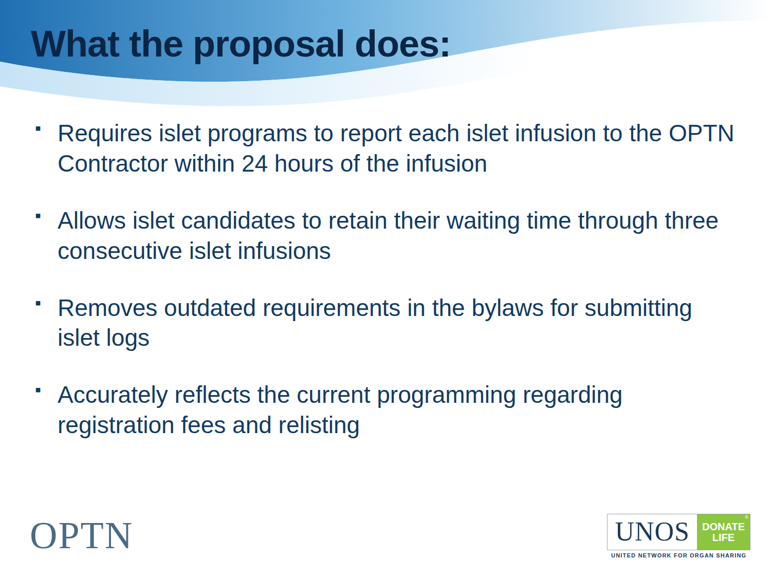What the proposal does:
Requires islet programs to report each islet infusion to the OPTN Contractor within 24 hours of the infusion
Allows islet candidates to retain their waiting time through three consecutive islet infusions
Removes outdated requirements in the bylaws for submitting islet logs
Accurately reflects the current programming regarding registration fees and relisting
OPTN
UNOS
® DONATE LIFE
UNITED NETWORK FOR ORGAN SHARING